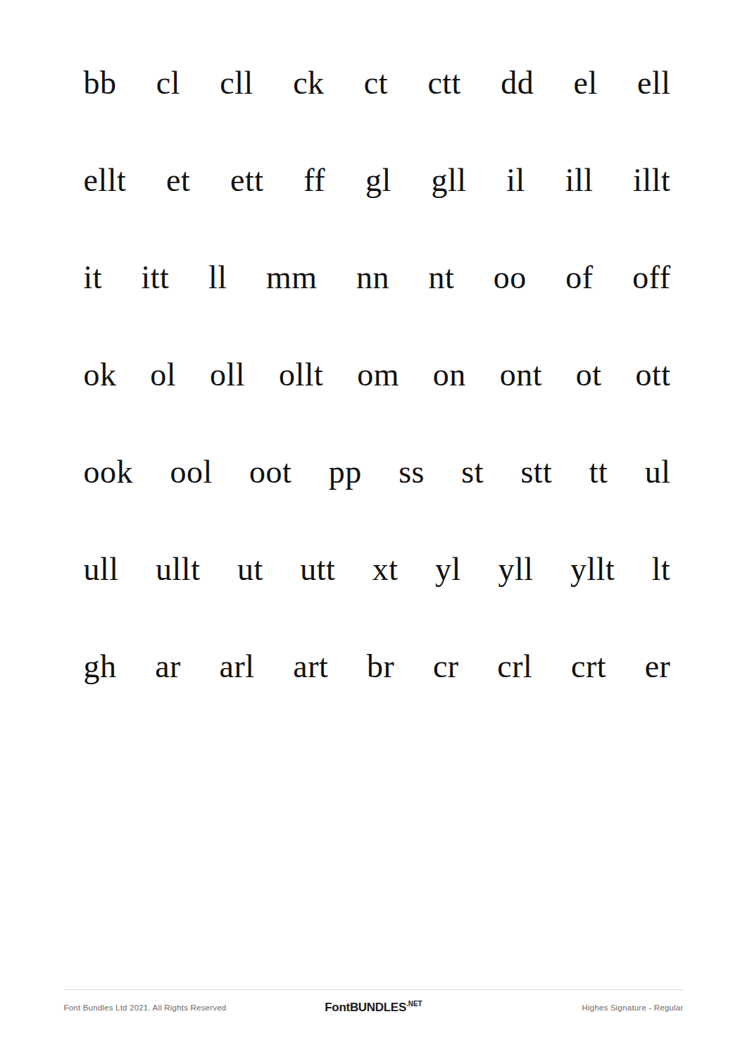bb cl cll ck ct ctt dd el ell
ellt et ett ff gl gll il ill illt
it itt ll mm nn nt oo of off
ok ol oll ollt om on ont ot ott
ook ool oot pp ss st stt tt ul
ull ullt ut utt xt yl yll yllt lt
gh ar arl art br cr crl crt er
Font Bundles Ltd 2021. All Rights Reserved
FontBUNDLES.NET
Highes Signature - Regular